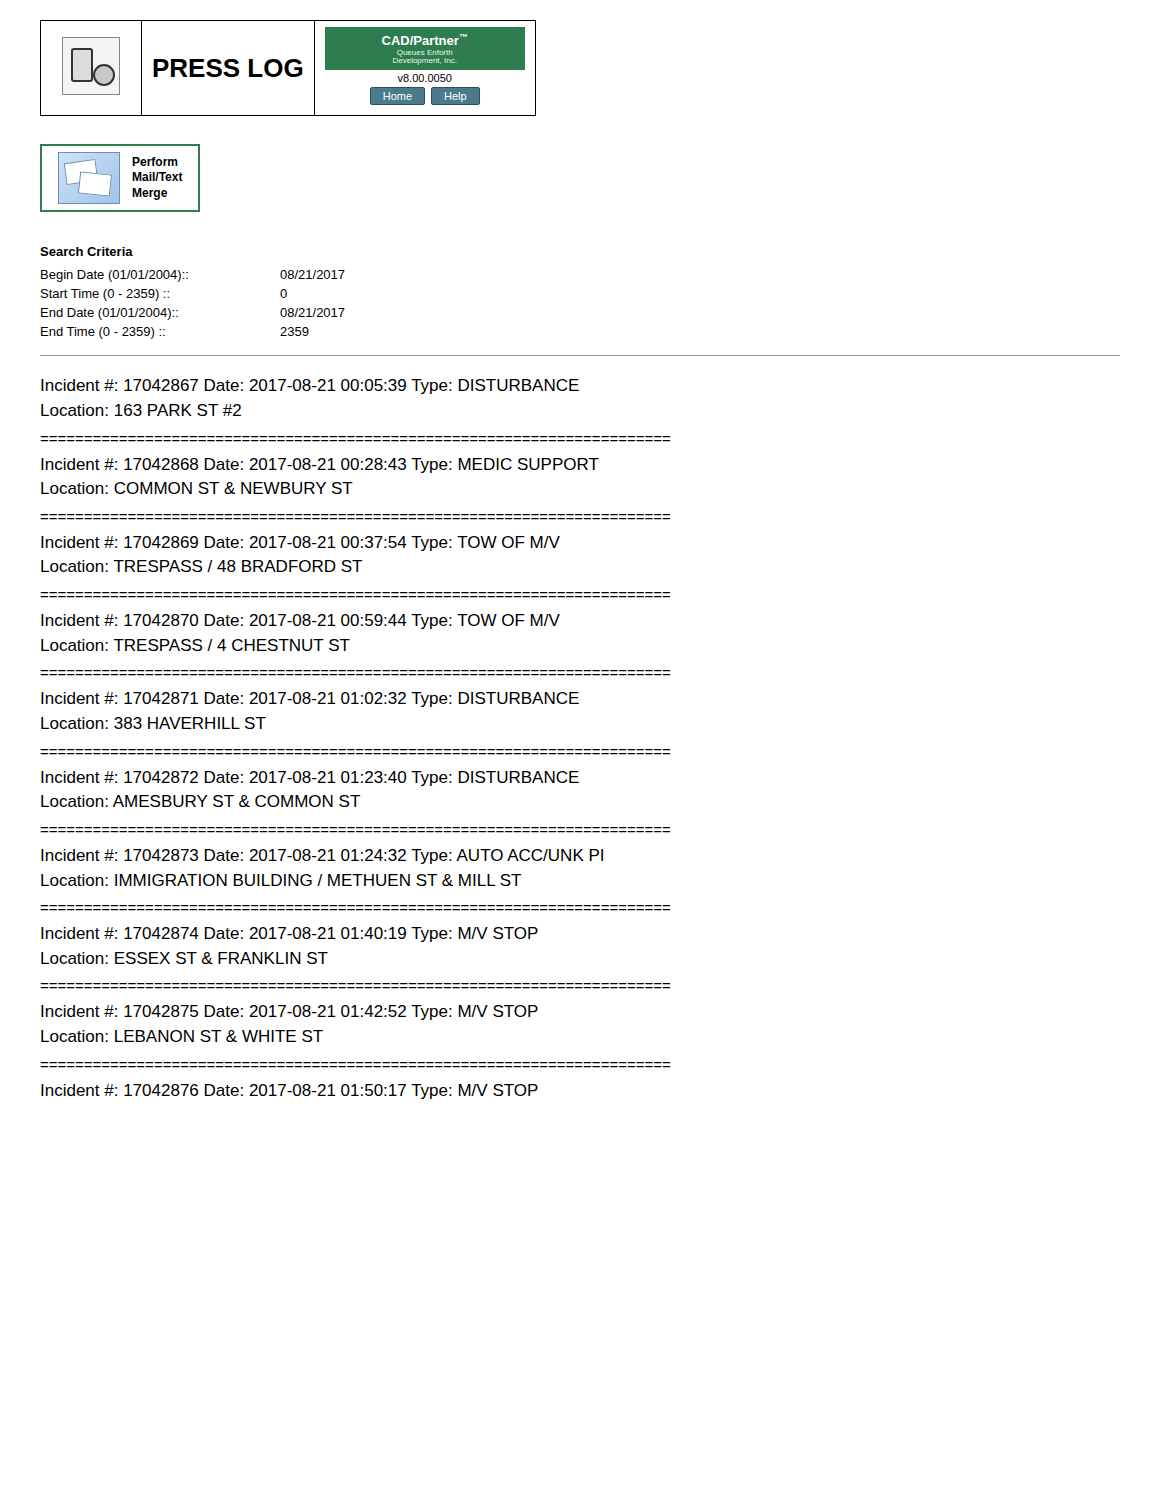| | PRESS LOG | CAD/Partner ™ Queues Enforth Development, Inc. v8.00.0050 Home Help |
| | Perform Mail/Text Merge |
Search Criteria
| Begin Date (01/01/2004):: | 08/21/2017 |
| Start Time (0 - 2359) :: | 0 |
| End Date (01/01/2004):: | 08/21/2017 |
| End Time (0 - 2359) :: | 2359 |
Incident #: 17042867 Date: 2017-08-21 00:05:39 Type: DISTURBANCE
Location: 163 PARK ST #2
========================================================================
Incident #: 17042868 Date: 2017-08-21 00:28:43 Type: MEDIC SUPPORT
Location: COMMON ST & NEWBURY ST
========================================================================
Incident #: 17042869 Date: 2017-08-21 00:37:54 Type: TOW OF M/V
Location: TRESPASS / 48 BRADFORD ST
========================================================================
Incident #: 17042870 Date: 2017-08-21 00:59:44 Type: TOW OF M/V
Location: TRESPASS / 4 CHESTNUT ST
========================================================================
Incident #: 17042871 Date: 2017-08-21 01:02:32 Type: DISTURBANCE
Location: 383 HAVERHILL ST
========================================================================
Incident #: 17042872 Date: 2017-08-21 01:23:40 Type: DISTURBANCE
Location: AMESBURY ST & COMMON ST
========================================================================
Incident #: 17042873 Date: 2017-08-21 01:24:32 Type: AUTO ACC/UNK PI
Location: IMMIGRATION BUILDING / METHUEN ST & MILL ST
========================================================================
Incident #: 17042874 Date: 2017-08-21 01:40:19 Type: M/V STOP
Location: ESSEX ST & FRANKLIN ST
========================================================================
Incident #: 17042875 Date: 2017-08-21 01:42:52 Type: M/V STOP
Location: LEBANON ST & WHITE ST
========================================================================
Incident #: 17042876 Date: 2017-08-21 01:50:17 Type: M/V STOP